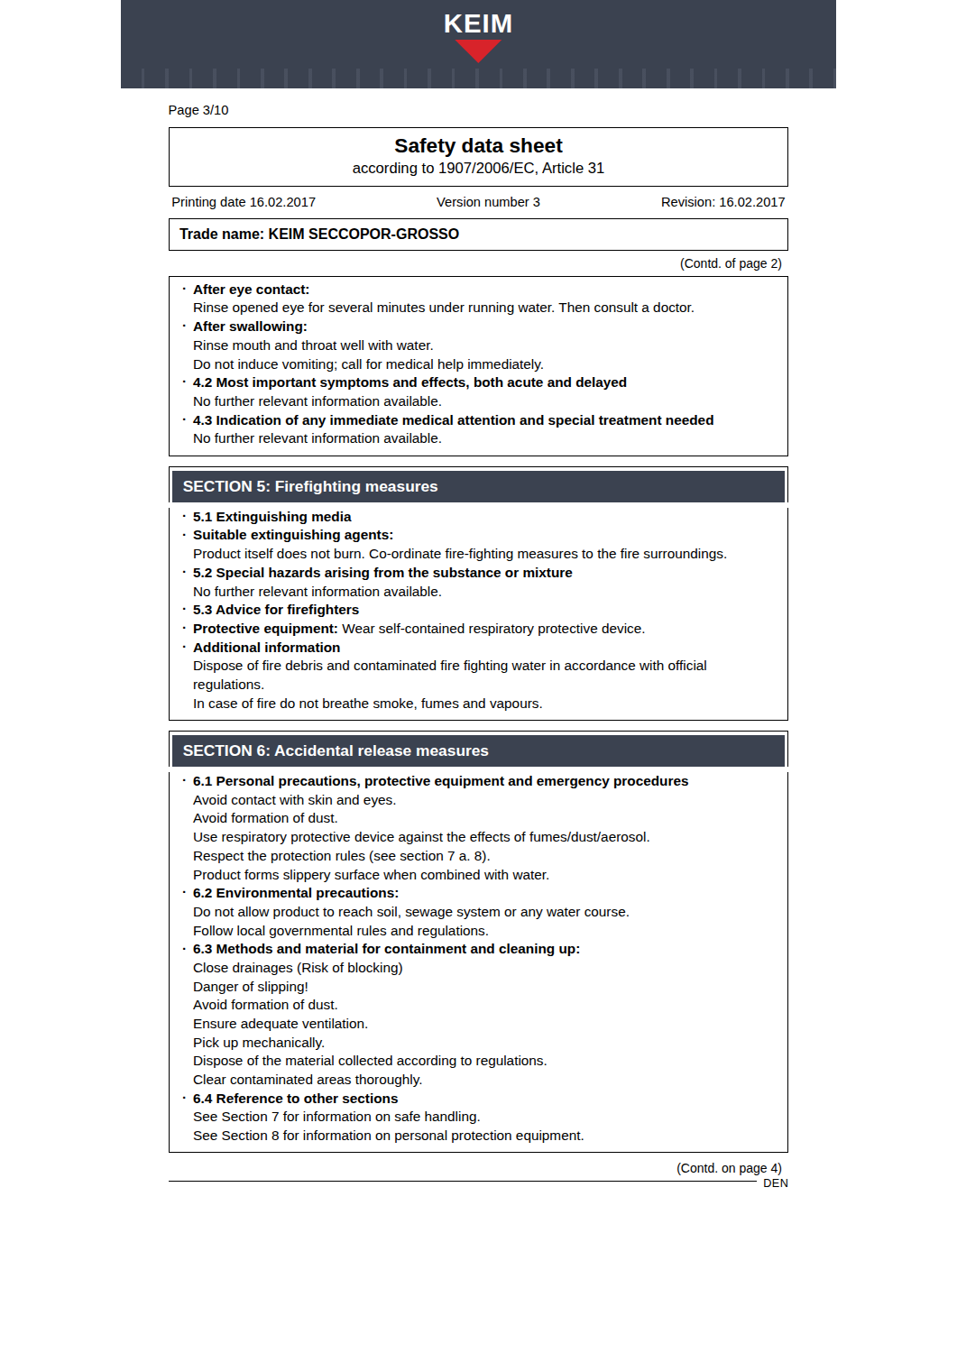KEIM
Page 3/10
Safety data sheet
according to 1907/2006/EC, Article 31
Printing date 16.02.2017
Version number 3
Revision: 16.02.2017
Trade name: KEIM SECCOPOR-GROSSO
(Contd. of page 2)
After eye contact:
Rinse opened eye for several minutes under running water. Then consult a doctor.
After swallowing:
Rinse mouth and throat well with water.
Do not induce vomiting; call for medical help immediately.
4.2 Most important symptoms and effects, both acute and delayed
No further relevant information available.
4.3 Indication of any immediate medical attention and special treatment needed
No further relevant information available.
SECTION 5: Firefighting measures
5.1 Extinguishing media
Suitable extinguishing agents:
Product itself does not burn. Co-ordinate fire-fighting measures to the fire surroundings.
5.2 Special hazards arising from the substance or mixture
No further relevant information available.
5.3 Advice for firefighters
Protective equipment: Wear self-contained respiratory protective device.
Additional information
Dispose of fire debris and contaminated fire fighting water in accordance with official regulations.
In case of fire do not breathe smoke, fumes and vapours.
SECTION 6: Accidental release measures
6.1 Personal precautions, protective equipment and emergency procedures
Avoid contact with skin and eyes.
Avoid formation of dust.
Use respiratory protective device against the effects of fumes/dust/aerosol.
Respect the protection rules (see section 7 a. 8).
Product forms slippery surface when combined with water.
6.2 Environmental precautions:
Do not allow product to reach soil, sewage system or any water course.
Follow local governmental rules and regulations.
6.3 Methods and material for containment and cleaning up:
Close drainages (Risk of blocking)
Danger of slipping!
Avoid formation of dust.
Ensure adequate ventilation.
Pick up mechanically.
Dispose of the material collected according to regulations.
Clear contaminated areas thoroughly.
6.4 Reference to other sections
See Section 7 for information on safe handling.
See Section 8 for information on personal protection equipment.
(Contd. on page 4)
DEN